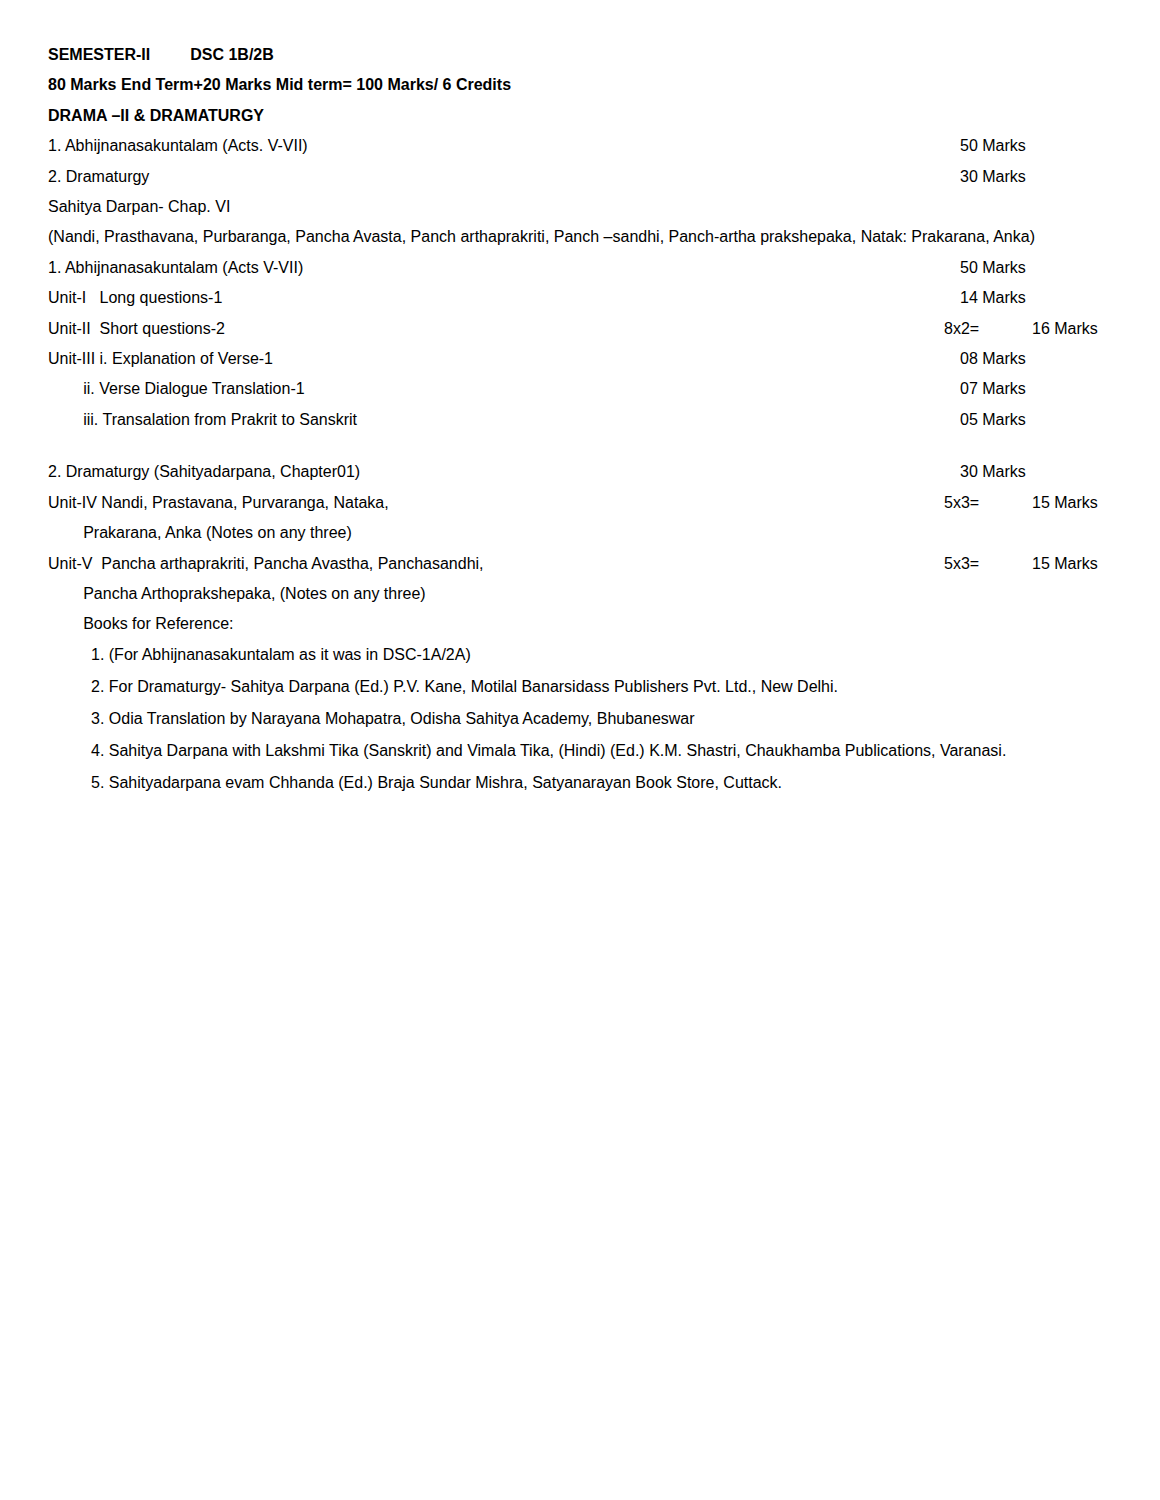SEMESTER-II DSC 1B/2B
80 Marks End Term+20 Marks Mid term= 100 Marks/ 6 Credits
DRAMA –II & DRAMATURGY
1. Abhijnanasakuntalam (Acts. V-VII) 50 Marks
2. Dramaturgy 30 Marks
Sahitya Darpan- Chap. VI
(Nandi, Prasthavana, Purbaranga, Pancha Avasta, Panch arthaprakriti, Panch –sandhi, Panch-artha prakshepaka, Natak: Prakarana, Anka)
1. Abhijnanasakuntalam (Acts V-VII) 50 Marks
Unit-I Long questions-1 14 Marks
Unit-II Short questions-2 8x2= 16 Marks
Unit-III i. Explanation of Verse-1 08 Marks
ii. Verse Dialogue Translation-1 07 Marks
iii. Transalation from Prakrit to Sanskrit 05 Marks
2. Dramaturgy (Sahityadarpana, Chapter01) 30 Marks
Unit-IV Nandi, Prastavana, Purvaranga, Nataka, 5x3= 15 Marks
Prakarana, Anka (Notes on any three)
Unit-V Pancha arthaprakriti, Pancha Avastha, Panchasandhi, 5x3= 15 Marks
Pancha Arthoprakshepaka, (Notes on any three)
Books for Reference:
(For Abhijnanasakuntalam as it was in DSC-1A/2A)
For Dramaturgy- Sahitya Darpana (Ed.) P.V. Kane, Motilal Banarsidass Publishers Pvt. Ltd., New Delhi.
Odia Translation by Narayana Mohapatra, Odisha Sahitya Academy, Bhubaneswar
Sahitya Darpana with Lakshmi Tika (Sanskrit) and Vimala Tika, (Hindi) (Ed.) K.M. Shastri, Chaukhamba Publications, Varanasi.
Sahityadarpana evam Chhanda (Ed.) Braja Sundar Mishra, Satyanarayan Book Store, Cuttack.